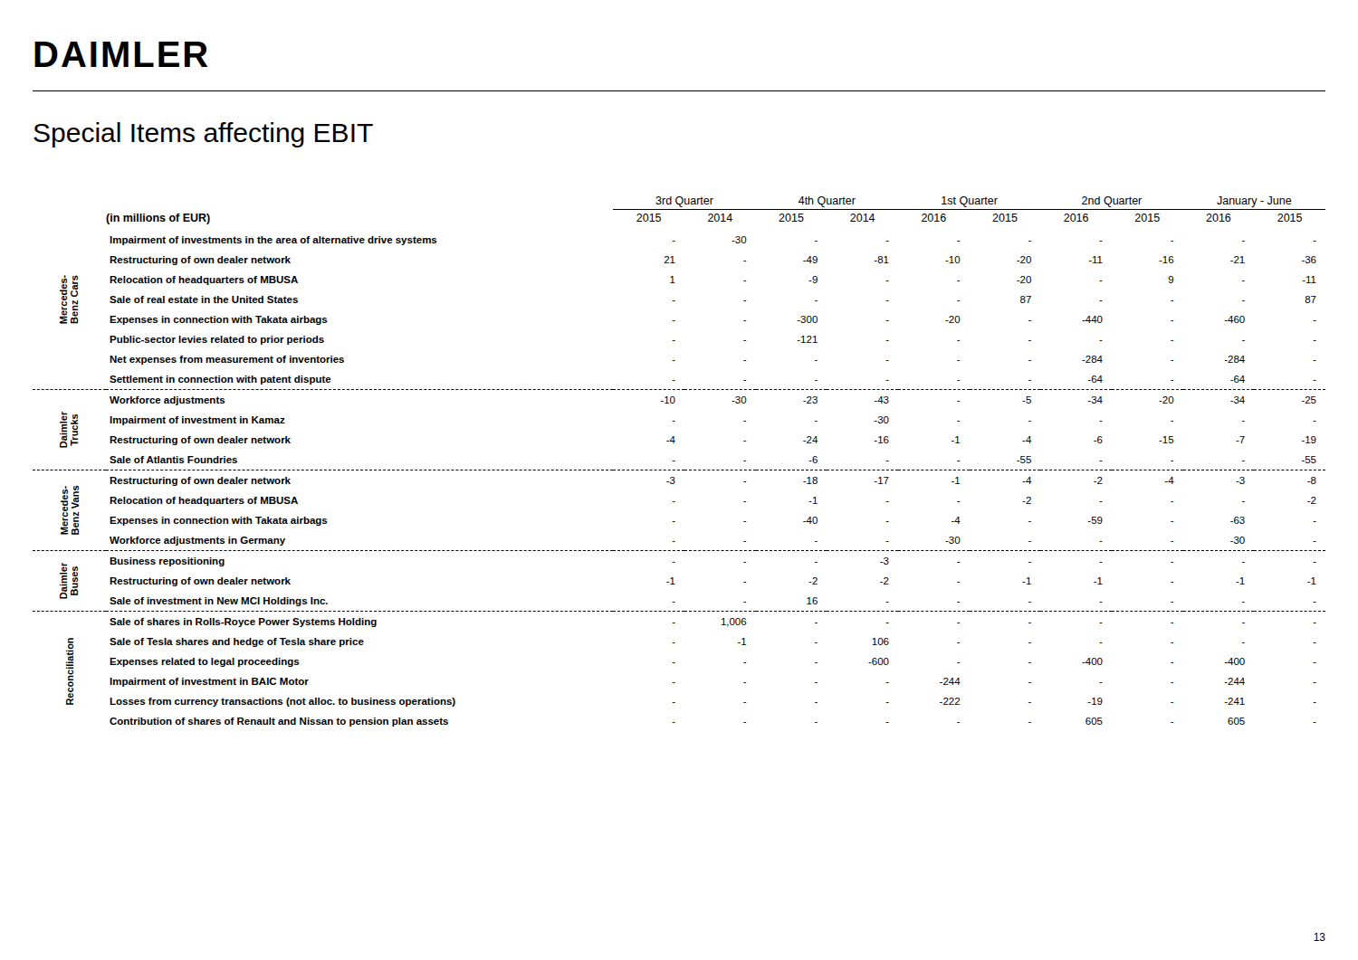DAIMLER
Special Items affecting EBIT
| | | 3rd Quarter | 4th Quarter | 1st Quarter | 2nd Quarter | January - June |
| --- | --- | --- | --- | --- | --- | --- |
| | (in millions of EUR) | 2015 | 2014 | 2015 | 2014 | 2016 | 2015 | 2016 | 2015 | 2016 | 2015 |
| Mercedes- Benz Cars | Impairment of investments in the area of alternative drive systems | - | -30 | - | - | - | - | - | - | - | - |
| Restructuring of own dealer network | 21 | - | -49 | -81 | -10 | -20 | -11 | -16 | -21 | -36 |
| Relocation of headquarters of MBUSA | 1 | - | -9 | - | - | -20 | - | 9 | - | -11 |
| Sale of real estate in the United States | - | - | - | - | - | 87 | - | - | - | 87 |
| Expenses in connection with Takata airbags | - | - | -300 | - | -20 | - | -440 | - | -460 | - |
| Public-sector levies related to prior periods | - | - | -121 | - | - | - | - | - | - | - |
| Net expenses from measurement of inventories | - | - | - | - | - | - | -284 | - | -284 | - |
| | Settlement in connection with patent dispute | - | - | - | - | - | - | -64 | - | -64 | - |
| Daimler Trucks | Workforce adjustments | -10 | -30 | -23 | -43 | - | -5 | -34 | -20 | -34 | -25 |
| Impairment of investment in Kamaz | - | - | - | -30 | - | - | - | - | - | - |
| Restructuring of own dealer network | -4 | - | -24 | -16 | -1 | -4 | -6 | -15 | -7 | -19 |
| Sale of Atlantis Foundries | - | - | -6 | - | - | -55 | - | - | - | -55 |
| Mercedes- Benz Vans | Restructuring of own dealer network | -3 | - | -18 | -17 | -1 | -4 | -2 | -4 | -3 | -8 |
| Relocation of headquarters of MBUSA | - | - | -1 | - | - | -2 | - | - | - | -2 |
| Expenses in connection with Takata airbags | - | - | -40 | - | -4 | - | -59 | - | -63 | - |
| Workforce adjustments in Germany | - | - | - | - | -30 | - | - | - | -30 | - |
| Daimler Buses | Business repositioning | - | - | - | -3 | - | - | - | - | - | - |
| Restructuring of own dealer network | -1 | - | -2 | -2 | - | -1 | -1 | - | -1 | -1 |
| Sale of investment in New MCI Holdings Inc. | - | - | 16 | - | - | - | - | - | - | - |
| Reconciliation | Sale of shares in Rolls-Royce Power Systems Holding | - | 1,006 | - | - | - | - | - | - | - | - |
| Sale of Tesla shares and hedge of Tesla share price | - | -1 | - | 106 | - | - | - | - | - | - |
| Expenses related to legal proceedings | - | - | - | -600 | - | - | -400 | - | -400 | - |
| Impairment of investment in BAIC Motor | - | - | - | - | -244 | - | - | - | -244 | - |
| Losses from currency transactions (not alloc. to business operations) | - | - | - | - | -222 | - | -19 | - | -241 | - |
| Contribution of shares of Renault and Nissan to pension plan assets | - | - | - | - | - | - | 605 | - | 605 | - |
13